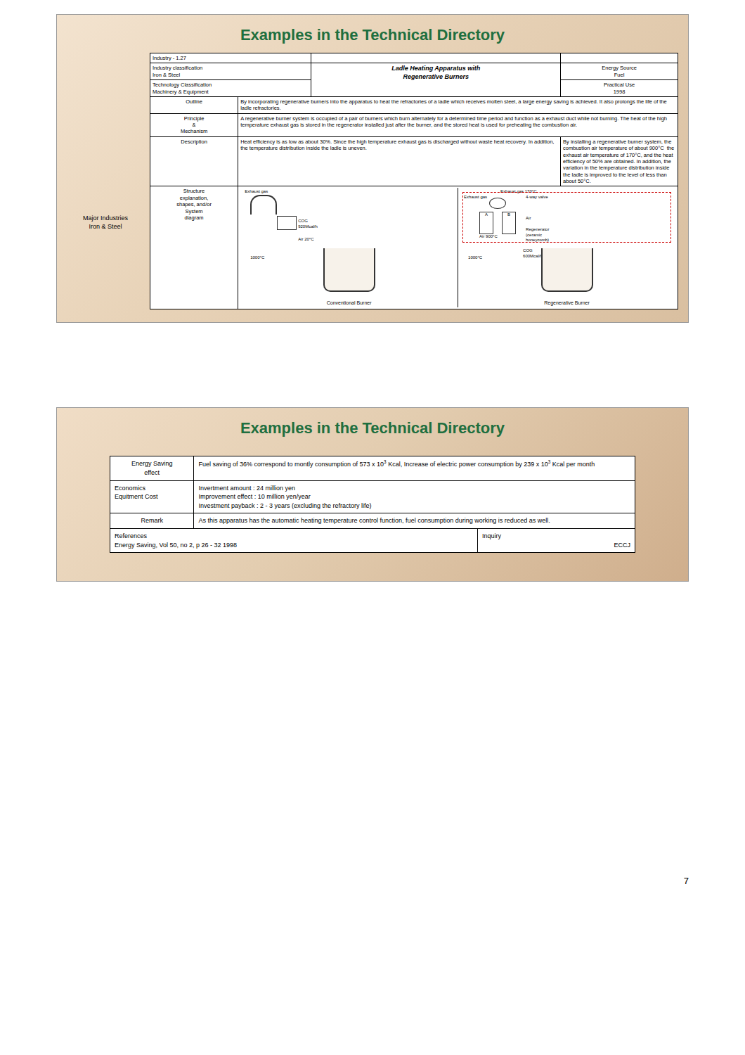Examples in the Technical Directory
Major Industries
Iron & Steel
| Industry - 1.27 | | |
| Industry classification Iron & Steel | Ladle Heating Apparatus with Regenerative Burners | Energy Source Fuel |
| Technology Classification Machinery & Equipment | Practical Use 1998 |
| Outline | By incorporating regenerative burners into the apparatus to heat the refractories of a ladle which receives molten steel, a large energy saving is achieved. It also prolongs the life of the ladle refractories. |
| Principle & Mechanism | A regenerative burner system is occupied of a pair of burners which burn alternately for a determined time period and function as a exhaust duct while not burning. The heat of the high temperature exhaust gas is stored in the regenerator installed just after the burner, and the stored heat is used for preheating the combustion air. |
| Description | Heat efficiency is as low as about 30%. Since the high temperature exhaust gas is discharged without waste heat recovery. In addition, the temperature distribution inside the ladle is uneven. | By installing a regenerative burner system, the combustion air temperature of about 900°C the exhaust air temperature of 170°C, and the heat efficiency of 50% are obtained. In addition, the variation in the temperature distribution inside the ladle is improved to the level of less than about 50°C. |
| Structure explanation, shapes, and/or System diagram | Exhaust gas COG 920Mcal/h Air 20°C 1000°C Conventional Burner Exhaust gas 170°C Exhaust gas 4-way valve B A Air Regenerator (ceramic honeycomb) Air 900°C 1000°C COG 600Mcal/h Regenerative Burner |
Examples in the Technical Directory
| Energy Saving effect | Fuel saving of 36% correspond to montly consumption of 573 x 10 3 Kcal, Increase of electric power consumption by 239 x 10 3 Kcal per month |
| Economics Equitment Cost | Invertment amount : 24 million yen Improvement effect : 10 million yen/year Investment payback : 2 - 3 years (excluding the refractory life) |
| Remark | As this apparatus has the automatic heating temperature control function, fuel consumption during working is reduced as well. |
| References Energy Saving, Vol 50, no 2, p 26 - 32 1998 | Inquiry ECCJ |
7